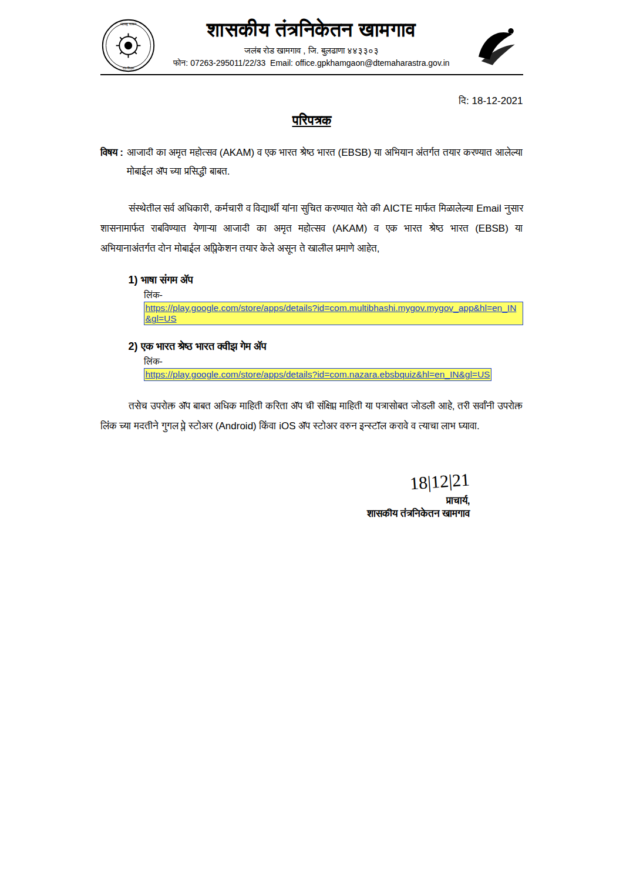महाराष्ट्र शासन तंत्र शिक्षण
शासकीय तंत्रनिकेतन खामगाव
जलंब रोड खामगाव , जि. बुलढाणा ४४३३०३
फोन: 07263-295011/22/33 Email: office.gpkhamgaon@dtemaharastra.gov.in
दि: 18-12-2021
परिपत्रक
विषय : आजादी का अमृत महोत्सव (AKAM) व एक भारत श्रेष्ठ भारत (EBSB) या अभियान अंतर्गत तयार करण्यात आलेल्या मोबाईल ॲप च्या प्रसिद्धी बाबत.
संस्थेतील सर्व अधिकारी, कर्मचारी व विद्यार्थी यांना सुचित करण्यात येते की AICTE मार्फत मिळालेल्या Email नुसार शासनामार्फत राबविण्यात येणाऱ्या आजादी का अमृत महोत्सव (AKAM) व एक भारत श्रेष्ठ भारत (EBSB) या अभियानाअंतर्गत दोन मोबाईल अप्लिकेशन तयार केले असून ते खालील प्रमाणे आहेत,
भाषा संगम ॲप
लिंक-
https://play.google.com/store/apps/details?id=com.multibhashi.mygov.mygov_app&hl=en_IN&gl=US
एक भारत श्रेष्ठ भारत क्वीझ गेम ॲप
लिंक-
https://play.google.com/store/apps/details?id=com.nazara.ebsbquiz&hl=en_IN&gl=US
तसेच उपरोक्त ॲप बाबत अधिक माहिती करिता ॲप ची संक्षिप्त माहिती या पत्रासोबत जोडली आहे, तरी सर्वांनी उपरोक्त लिंक च्या मदतीने गुगल प्ले स्टोअर (Android) किंवा iOS ॲप स्टोअर वरुन इन्स्टॉल करावे व त्याचा लाभ घ्यावा.
18|12|21
प्राचार्य,
शासकीय तंत्रनिकेतन खामगाव